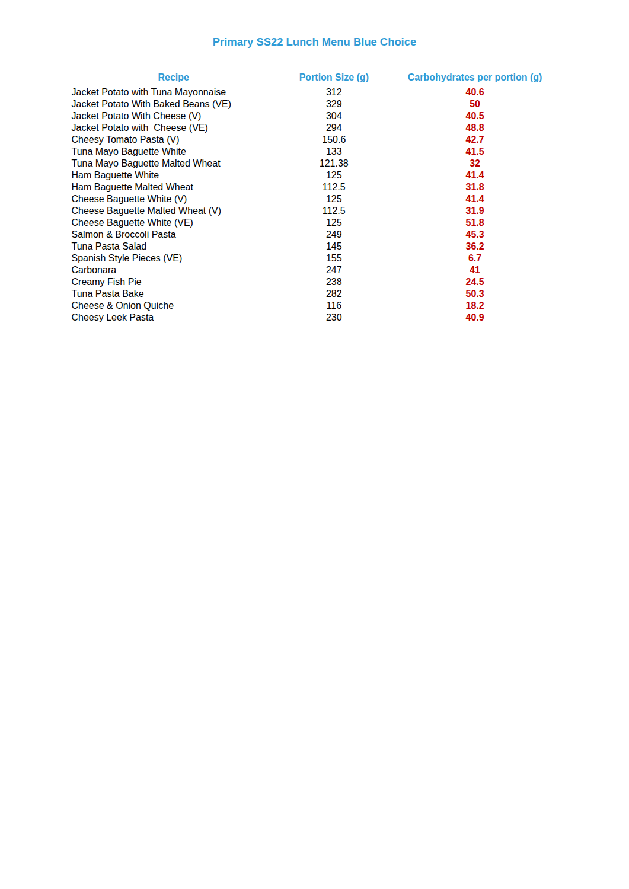Primary SS22 Lunch Menu Blue Choice
| Recipe | Portion Size (g) | Carbohydrates per portion (g) |
| --- | --- | --- |
| Jacket Potato with Tuna Mayonnaise | 312 | 40.6 |
| Jacket Potato With Baked Beans (VE) | 329 | 50 |
| Jacket Potato With Cheese (V) | 304 | 40.5 |
| Jacket Potato with Cheese (VE) | 294 | 48.8 |
| Cheesy Tomato Pasta (V) | 150.6 | 42.7 |
| Tuna Mayo Baguette White | 133 | 41.5 |
| Tuna Mayo Baguette Malted Wheat | 121.38 | 32 |
| Ham Baguette White | 125 | 41.4 |
| Ham Baguette Malted Wheat | 112.5 | 31.8 |
| Cheese Baguette White (V) | 125 | 41.4 |
| Cheese Baguette Malted Wheat (V) | 112.5 | 31.9 |
| Cheese Baguette White (VE) | 125 | 51.8 |
| Salmon & Broccoli Pasta | 249 | 45.3 |
| Tuna Pasta Salad | 145 | 36.2 |
| Spanish Style Pieces (VE) | 155 | 6.7 |
| Carbonara | 247 | 41 |
| Creamy Fish Pie | 238 | 24.5 |
| Tuna Pasta Bake | 282 | 50.3 |
| Cheese & Onion Quiche | 116 | 18.2 |
| Cheesy Leek Pasta | 230 | 40.9 |